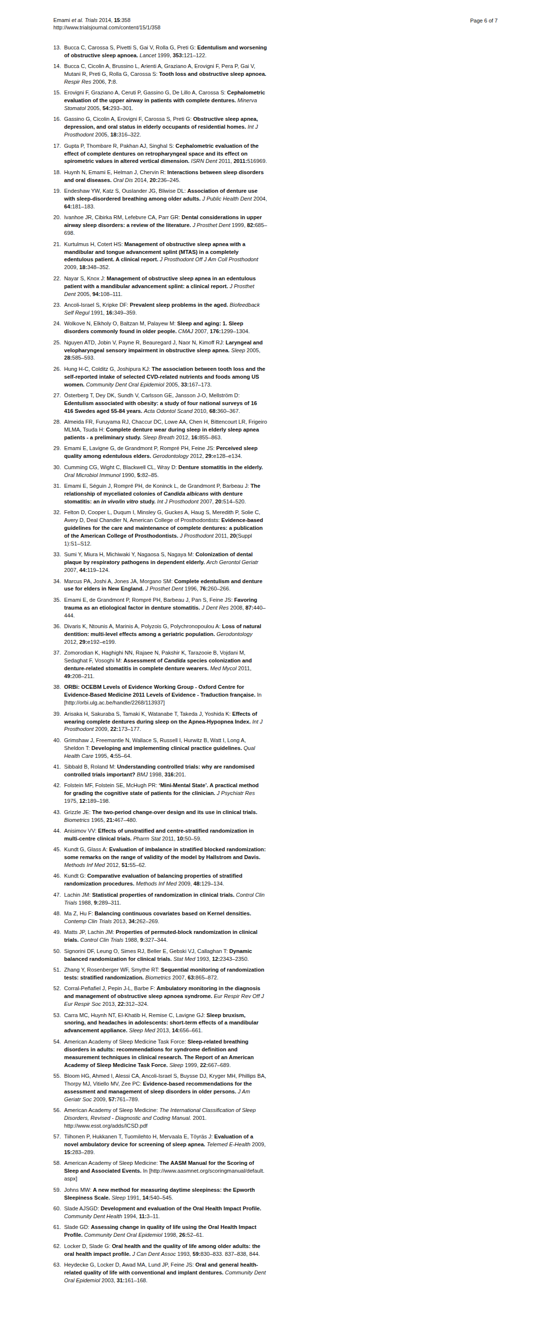Emami et al. Trials 2014, 15:358
http://www.trialsjournal.com/content/15/1/358
Page 6 of 7
Bucca C, Carossa S, Pivetti S, Gai V, Rolla G, Preti G: Edentulism and worsening of obstructive sleep apnoea. Lancet 1999, 353: 121–122.
Bucca C, Cicolin A, Brussino L, Arienti A, Graziano A, Erovigni F, Pera P, Gai V, Mutani R, Preti G, Rolla G, Carossa S: Tooth loss and obstructive sleep apnoea. Respir Res 2006, 7: 8.
Erovigni F, Graziano A, Ceruti P, Gassino G, De Lillo A, Carossa S: Cephalometric evaluation of the upper airway in patients with complete dentures. Minerva Stomatol 2005, 54: 293–301.
Gassino G, Cicolin A, Erovigni F, Carossa S, Preti G: Obstructive sleep apnea, depression, and oral status in elderly occupants of residential homes. Int J Prosthodont 2005, 18: 316–322.
Gupta P, Thombare R, Pakhan AJ, Singhal S: Cephalometric evaluation of the effect of complete dentures on retropharyngeal space and its effect on spirometric values in altered vertical dimension. ISRN Dent 2011, 2011: 516969.
Huynh N, Emami E, Helman J, Chervin R: Interactions between sleep disorders and oral diseases. Oral Dis 2014, 20: 236–245.
Endeshaw YW, Katz S, Ouslander JG, Bliwise DL: Association of denture use with sleep-disordered breathing among older adults. J Public Health Dent 2004, 64: 181–183.
Ivanhoe JR, Cibirka RM, Lefebvre CA, Parr GR: Dental considerations in upper airway sleep disorders: a review of the literature. J Prosthet Dent 1999, 82: 685–698.
Kurtulmus H, Cotert HS: Management of obstructive sleep apnea with a mandibular and tongue advancement splint (MTAS) in a completely edentulous patient. A clinical report. J Prosthodont Off J Am Coll Prosthodont 2009, 18: 348–352.
Nayar S, Knox J: Management of obstructive sleep apnea in an edentulous patient with a mandibular advancement splint: a clinical report. J Prosthet Dent 2005, 94: 108–111.
Ancoli-Israel S, Kripke DF: Prevalent sleep problems in the aged. Biofeedback Self Regul 1991, 16: 349–359.
Wolkove N, Elkholy O, Baltzan M, Palayew M: Sleep and aging: 1. Sleep disorders commonly found in older people. CMAJ 2007, 176: 1299–1304.
Nguyen ATD, Jobin V, Payne R, Beauregard J, Naor N, Kimoff RJ: Laryngeal and velopharyngeal sensory impairment in obstructive sleep apnea. Sleep 2005, 28: 585–593.
Hung H-C, Colditz G, Joshipura KJ: The association between tooth loss and the self-reported intake of selected CVD-related nutrients and foods among US women. Community Dent Oral Epidemiol 2005, 33: 167–173.
Österberg T, Dey DK, Sundh V, Carlsson GE, Jansson J-O, Mellström D: Edentulism associated with obesity: a study of four national surveys of 16 416 Swedes aged 55-84 years. Acta Odontol Scand 2010, 68: 360–367.
Almeida FR, Furuyama RJ, Chaccur DC, Lowe AA, Chen H, Bittencourt LR, Frigeiro MLMA, Tsuda H: Complete denture wear during sleep in elderly sleep apnea patients - a preliminary study. Sleep Breath 2012, 16: 855–863.
Emami E, Lavigne G, de Grandmont P, Rompré PH, Feine JS: Perceived sleep quality among edentulous elders. Gerodontology 2012, 29: e128–e134.
Cumming CG, Wight C, Blackwell CL, Wray D: Denture stomatitis in the elderly. Oral Microbiol Immunol 1990, 5: 82–85.
Emami E, Séguin J, Rompré PH, de Koninck L, de Grandmont P, Barbeau J: The relationship of myceliated colonies of Candida albicans with denture stomatitis: an in vivo/in vitro study. Int J Prosthodont 2007, 20: 514–520.
Felton D, Cooper L, Duqum I, Minsley G, Guckes A, Haug S, Meredith P, Solie C, Avery D, Deal Chandler N, American College of Prosthodontists: Evidence-based guidelines for the care and maintenance of complete dentures: a publication of the American College of Prosthodontists. J Prosthodont 2011, 20(Suppl 1):S1–S12.
Sumi Y, Miura H, Michiwaki Y, Nagaosa S, Nagaya M: Colonization of dental plaque by respiratory pathogens in dependent elderly. Arch Gerontol Geriatr 2007, 44: 119–124.
Marcus PA, Joshi A, Jones JA, Morgano SM: Complete edentulism and denture use for elders in New England. J Prosthet Dent 1996, 76: 260–266.
Emami E, de Grandmont P, Rompré PH, Barbeau J, Pan S, Feine JS: Favoring trauma as an etiological factor in denture stomatitis. J Dent Res 2008, 87: 440–444.
Divaris K, Ntounis A, Marinis A, Polyzois G, Polychronopoulou A: Loss of natural dentition: multi-level effects among a geriatric population. Gerodontology 2012, 29: e192–e199.
Zomorodian K, Haghighi NN, Rajaee N, Pakshir K, Tarazooie B, Vojdani M, Sedaghat F, Vosoghi M: Assessment of Candida species colonization and denture-related stomatitis in complete denture wearers. Med Mycol 2011, 49: 208–211.
ORBi: OCEBM Levels of Evidence Working Group - Oxford Centre for Evidence-Based Medicine 2011 Levels of Evidence - Traduction française. In [http://orbi.ulg.ac.be/handle/2268/113937]
Arisaka H, Sakuraba S, Tamaki K, Watanabe T, Takeda J, Yoshida K: Effects of wearing complete dentures during sleep on the Apnea-Hypopnea Index. Int J Prosthodont 2009, 22: 173–177.
Grimshaw J, Freemantle N, Wallace S, Russell I, Hurwitz B, Watt I, Long A, Sheldon T: Developing and implementing clinical practice guidelines. Qual Health Care 1995, 4: 55–64.
Sibbald B, Roland M: Understanding controlled trials: why are randomised controlled trials important? BMJ 1998, 316: 201.
Folstein MF, Folstein SE, McHugh PR: ‘Mini-Mental State’. A practical method for grading the cognitive state of patients for the clinician. J Psychiatr Res 1975, 12: 189–198.
Grizzle JE: The two-period change-over design and its use in clinical trials. Biometrics 1965, 21: 467–480.
Anisimov VV: Effects of unstratified and centre-stratified randomization in multi-centre clinical trials. Pharm Stat 2011, 10: 50–59.
Kundt G, Glass A: Evaluation of imbalance in stratified blocked randomization: some remarks on the range of validity of the model by Hallstrom and Davis. Methods Inf Med 2012, 51: 55–62.
Kundt G: Comparative evaluation of balancing properties of stratified randomization procedures. Methods Inf Med 2009, 48: 129–134.
Lachin JM: Statistical properties of randomization in clinical trials. Control Clin Trials 1988, 9: 289–311.
Ma Z, Hu F: Balancing continuous covariates based on Kernel densities. Contemp Clin Trials 2013, 34: 262–269.
Matts JP, Lachin JM: Properties of permuted-block randomization in clinical trials. Control Clin Trials 1988, 9: 327–344.
Signorini DF, Leung O, Simes RJ, Beller E, Gebski VJ, Callaghan T: Dynamic balanced randomization for clinical trials. Stat Med 1993, 12: 2343–2350.
Zhang Y, Rosenberger WF, Smythe RT: Sequential monitoring of randomization tests: stratified randomization. Biometrics 2007, 63: 865–872.
Corral-Peñafiel J, Pepin J-L, Barbe F: Ambulatory monitoring in the diagnosis and management of obstructive sleep apnoea syndrome. Eur Respir Rev Off J Eur Respir Soc 2013, 22: 312–324.
Carra MC, Huynh NT, El-Khatib H, Remise C, Lavigne GJ: Sleep bruxism, snoring, and headaches in adolescents: short-term effects of a mandibular advancement appliance. Sleep Med 2013, 14: 656–661.
American Academy of Sleep Medicine Task Force: Sleep-related breathing disorders in adults: recommendations for syndrome definition and measurement techniques in clinical research. The Report of an American Academy of Sleep Medicine Task Force. Sleep 1999, 22: 667–689.
Bloom HG, Ahmed I, Alessi CA, Ancoli-Israel S, Buysse DJ, Kryger MH, Phillips BA, Thorpy MJ, Vitiello MV, Zee PC: Evidence-based recommendations for the assessment and management of sleep disorders in older persons. J Am Geriatr Soc 2009, 57: 761–789.
American Academy of Sleep Medicine: The International Classification of Sleep Disorders, Revised - Diagnostic and Coding Manual. 2001. http://www.esst.org/adds/ICSD.pdf
Tiihonen P, Hukkanen T, Tuomilehto H, Mervaala E, Töyräs J: Evaluation of a novel ambulatory device for screening of sleep apnea. Telemed E-Health 2009, 15: 283–289.
American Academy of Sleep Medicine: The AASM Manual for the Scoring of Sleep and Associated Events. In [http://www.aasmnet.org/scoringmanual/default.aspx]
Johns MW: A new method for measuring daytime sleepiness: the Epworth Sleepiness Scale. Sleep 1991, 14: 540–545.
Slade AJSGD: Development and evaluation of the Oral Health Impact Profile. Community Dent Health 1994, 11: 3–11.
Slade GD: Assessing change in quality of life using the Oral Health Impact Profile. Community Dent Oral Epidemiol 1998, 26: 52–61.
Locker D, Slade G: Oral health and the quality of life among older adults: the oral health impact profile. J Can Dent Assoc 1993, 59: 830–833. 837–838, 844.
Heydecke G, Locker D, Awad MA, Lund JP, Feine JS: Oral and general health-related quality of life with conventional and implant dentures. Community Dent Oral Epidemiol 2003, 31: 161–168.